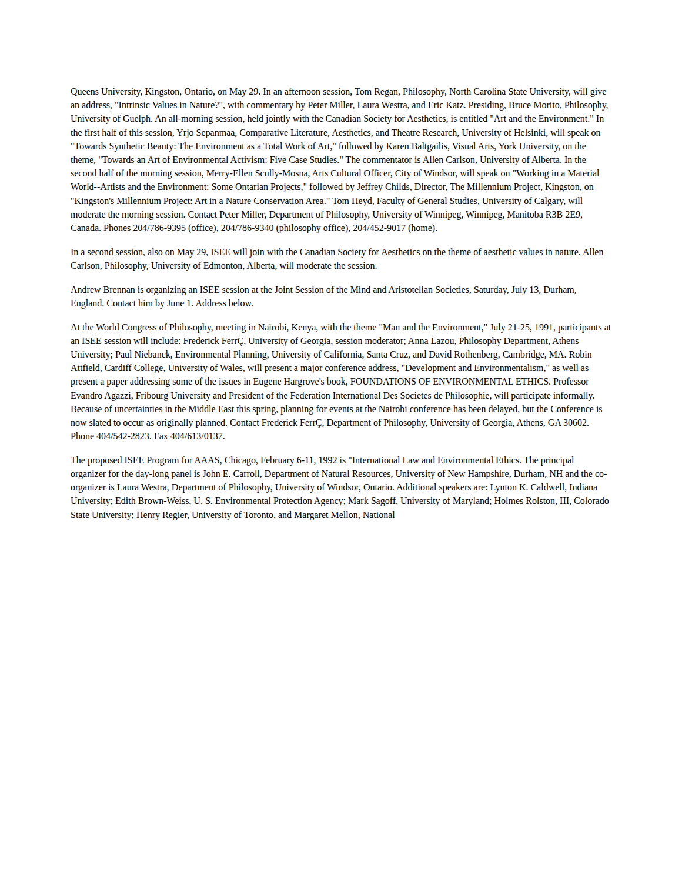Queens University, Kingston, Ontario, on May 29. In an afternoon session, Tom Regan, Philosophy, North Carolina State University, will give an address, "Intrinsic Values in Nature?", with commentary by Peter Miller, Laura Westra, and Eric Katz. Presiding, Bruce Morito, Philosophy, University of Guelph. An all-morning session, held jointly with the Canadian Society for Aesthetics, is entitled "Art and the Environment." In the first half of this session, Yrjo Sepanmaa, Comparative Literature, Aesthetics, and Theatre Research, University of Helsinki, will speak on "Towards Synthetic Beauty: The Environment as a Total Work of Art," followed by Karen Baltgailis, Visual Arts, York University, on the theme, "Towards an Art of Environmental Activism: Five Case Studies." The commentator is Allen Carlson, University of Alberta. In the second half of the morning session, Merry-Ellen Scully-Mosna, Arts Cultural Officer, City of Windsor, will speak on "Working in a Material World--Artists and the Environment: Some Ontarian Projects," followed by Jeffrey Childs, Director, The Millennium Project, Kingston, on "Kingston's Millennium Project: Art in a Nature Conservation Area." Tom Heyd, Faculty of General Studies, University of Calgary, will moderate the morning session. Contact Peter Miller, Department of Philosophy, University of Winnipeg, Winnipeg, Manitoba R3B 2E9, Canada. Phones 204/786-9395 (office), 204/786-9340 (philosophy office), 204/452-9017 (home).
In a second session, also on May 29, ISEE will join with the Canadian Society for Aesthetics on the theme of aesthetic values in nature. Allen Carlson, Philosophy, University of Edmonton, Alberta, will moderate the session.
Andrew Brennan is organizing an ISEE session at the Joint Session of the Mind and Aristotelian Societies, Saturday, July 13, Durham, England. Contact him by June 1. Address below.
At the World Congress of Philosophy, meeting in Nairobi, Kenya, with the theme "Man and the Environment," July 21-25, 1991, participants at an ISEE session will include: Frederick FerrÇ, University of Georgia, session moderator; Anna Lazou, Philosophy Department, Athens University; Paul Niebanck, Environmental Planning, University of California, Santa Cruz, and David Rothenberg, Cambridge, MA. Robin Attfield, Cardiff College, University of Wales, will present a major conference address, "Development and Environmentalism," as well as present a paper addressing some of the issues in Eugene Hargrove's book, FOUNDATIONS OF ENVIRONMENTAL ETHICS. Professor Evandro Agazzi, Fribourg University and President of the Federation International Des Societes de Philosophie, will participate informally. Because of uncertainties in the Middle East this spring, planning for events at the Nairobi conference has been delayed, but the Conference is now slated to occur as originally planned. Contact Frederick FerrÇ, Department of Philosophy, University of Georgia, Athens, GA 30602. Phone 404/542-2823. Fax 404/613/0137.
The proposed ISEE Program for AAAS, Chicago, February 6-11, 1992 is "International Law and Environmental Ethics. The principal organizer for the day-long panel is John E. Carroll, Department of Natural Resources, University of New Hampshire, Durham, NH and the co-organizer is Laura Westra, Department of Philosophy, University of Windsor, Ontario. Additional speakers are: Lynton K. Caldwell, Indiana University; Edith Brown-Weiss, U. S. Environmental Protection Agency; Mark Sagoff, University of Maryland; Holmes Rolston, III, Colorado State University; Henry Regier, University of Toronto, and Margaret Mellon, National